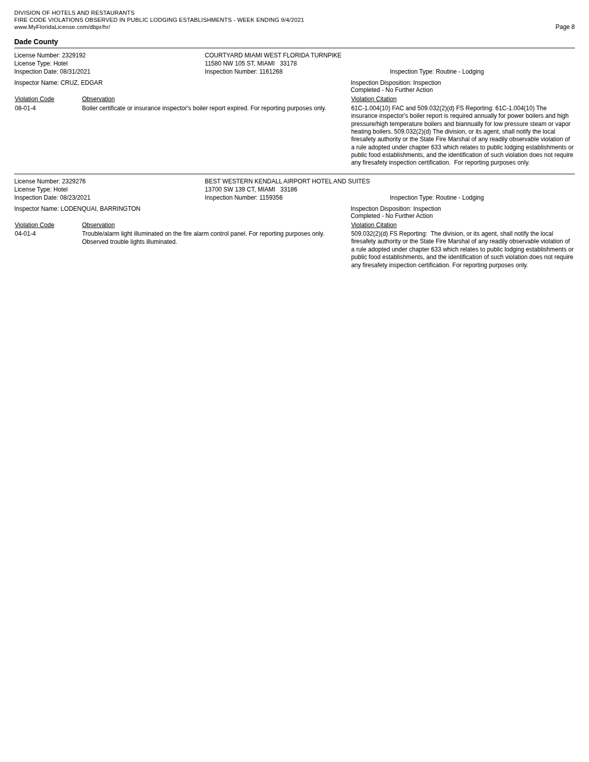DIVISION OF HOTELS AND RESTAURANTS
FIRE CODE VIOLATIONS OBSERVED IN PUBLIC LODGING ESTABLISHMENTS - WEEK ENDING 9/4/2021
www.MyFloridaLicense.com/dbpr/hr/
Page 8
Dade County
| License Number: 2329192 | COURTYARD MIAMI WEST FLORIDA TURNPIKE |
| License Type: Hotel | 11580 NW 105 ST, MIAMI 33178 |
| Inspection Date: 08/31/2021 | Inspection Number: 1161268 | Inspection Type: Routine - Lodging |
| Inspector Name: CRUZ, EDGAR | Inspection Disposition: Inspection Completed - No Further Action |
| Violation Code | Observation | Violation Citation |
| 08-01-4 | Boiler certificate or insurance inspector's boiler report expired. For reporting purposes only. | 61C-1.004(10) FAC and 509.032(2)(d) FS Reporting: 61C-1.004(10) The insurance inspector's boiler report is required annually for power boilers and high pressure/high temperature boilers and biannually for low pressure steam or vapor heating boilers. 509.032(2)(d) The division, or its agent, shall notify the local firesafety authority or the State Fire Marshal of any readily observable violation of a rule adopted under chapter 633 which relates to public lodging establishments or public food establishments, and the identification of such violation does not require any firesafety inspection certification. For reporting purposes only. |
| License Number: 2329276 | BEST WESTERN KENDALL AIRPORT HOTEL AND SUITES |
| License Type: Hotel | 13700 SW 139 CT, MIAMI 33186 |
| Inspection Date: 08/23/2021 | Inspection Number: 1159356 | Inspection Type: Routine - Lodging |
| Inspector Name: LODENQUAI, BARRINGTON | Inspection Disposition: Inspection Completed - No Further Action |
| Violation Code | Observation | Violation Citation |
| 04-01-4 | Trouble/alarm light illuminated on the fire alarm control panel. For reporting purposes only. Observed trouble lights illuminated. | 509.032(2)(d) FS Reporting: The division, or its agent, shall notify the local firesafety authority or the State Fire Marshal of any readily observable violation of a rule adopted under chapter 633 which relates to public lodging establishments or public food establishments, and the identification of such violation does not require any firesafety inspection certification. For reporting purposes only. |